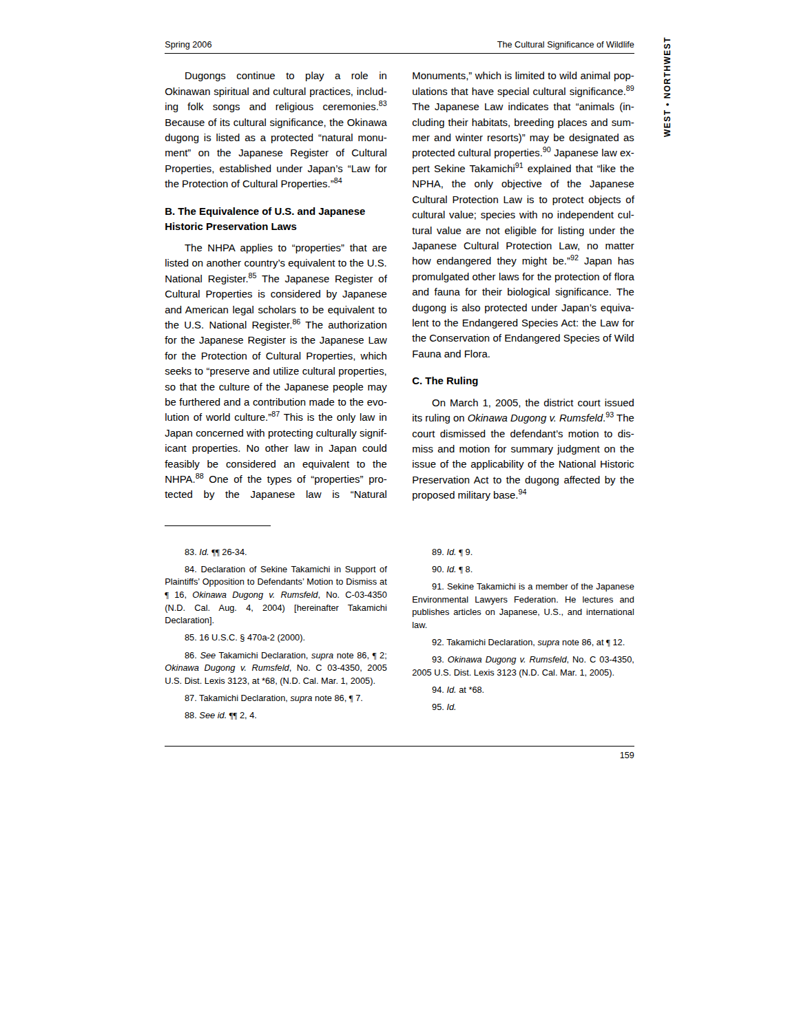WEST • NORTHWEST
Spring 2006 The Cultural Significance of Wildlife
Dugongs continue to play a role in Okinawan spiritual and cultural practices, including folk songs and religious ceremonies.83 Because of its cultural significance, the Okinawa dugong is listed as a protected “natural monument” on the Japanese Register of Cultural Properties, established under Japan’s “Law for the Protection of Cultural Properties.”84
B. The Equivalence of U.S. and Japanese Historic Preservation Laws
The NHPA applies to “properties” that are listed on another country’s equivalent to the U.S. National Register.85 The Japanese Register of Cultural Properties is considered by Japanese and American legal scholars to be equivalent to the U.S. National Register.86 The authorization for the Japanese Register is the Japanese Law for the Protection of Cultural Properties, which seeks to “preserve and utilize cultural properties, so that the culture of the Japanese people may be furthered and a contribution made to the evolution of world culture.”87 This is the only law in Japan concerned with protecting culturally significant properties. No other law in Japan could feasibly be considered an equivalent to the NHPA.88 One of the types of “properties” protected by the Japanese law is “Natural Monuments,” which is limited to wild animal populations that have special cultural significance.89 The Japanese Law indicates that “animals (including their habitats, breeding places and summer and winter resorts)” may be designated as protected cultural properties.90 Japanese law expert Sekine Takamichi91 explained that “like the NPHA, the only objective of the Japanese Cultural Protection Law is to protect objects of cultural value; species with no independent cultural value are not eligible for listing under the Japanese Cultural Protection Law, no matter how endangered they might be.”92 Japan has promulgated other laws for the protection of flora and fauna for their biological significance. The dugong is also protected under Japan’s equivalent to the Endangered Species Act: the Law for the Conservation of Endangered Species of Wild Fauna and Flora.
C. The Ruling
On March 1, 2005, the district court issued its ruling on Okinawa Dugong v. Rumsfeld.93 The court dismissed the defendant’s motion to dismiss and motion for summary judgment on the issue of the applicability of the National Historic Preservation Act to the dugong affected by the proposed military base.94
83. Id. ¶¶ 26-34.
84. Declaration of Sekine Takamichi in Support of Plaintiffs’ Opposition to Defendants’ Motion to Dismiss at ¶ 16, Okinawa Dugong v. Rumsfeld, No. C-03-4350 (N.D. Cal. Aug. 4, 2004) [hereinafter Takamichi Declaration].
85. 16 U.S.C. § 470a-2 (2000).
86. See Takamichi Declaration, supra note 86, ¶ 2; Okinawa Dugong v. Rumsfeld, No. C 03-4350, 2005 U.S. Dist. Lexis 3123, at *68, (N.D. Cal. Mar. 1, 2005).
87. Takamichi Declaration, supra note 86, ¶ 7.
88. See id. ¶¶ 2, 4.
89. Id. ¶ 9.
90. Id. ¶ 8.
91. Sekine Takamichi is a member of the Japanese Environmental Lawyers Federation. He lectures and publishes articles on Japanese, U.S., and international law.
92. Takamichi Declaration, supra note 86, at ¶ 12.
93. Okinawa Dugong v. Rumsfeld, No. C 03-4350, 2005 U.S. Dist. Lexis 3123 (N.D. Cal. Mar. 1, 2005).
94. Id. at *68.
95. Id.
159